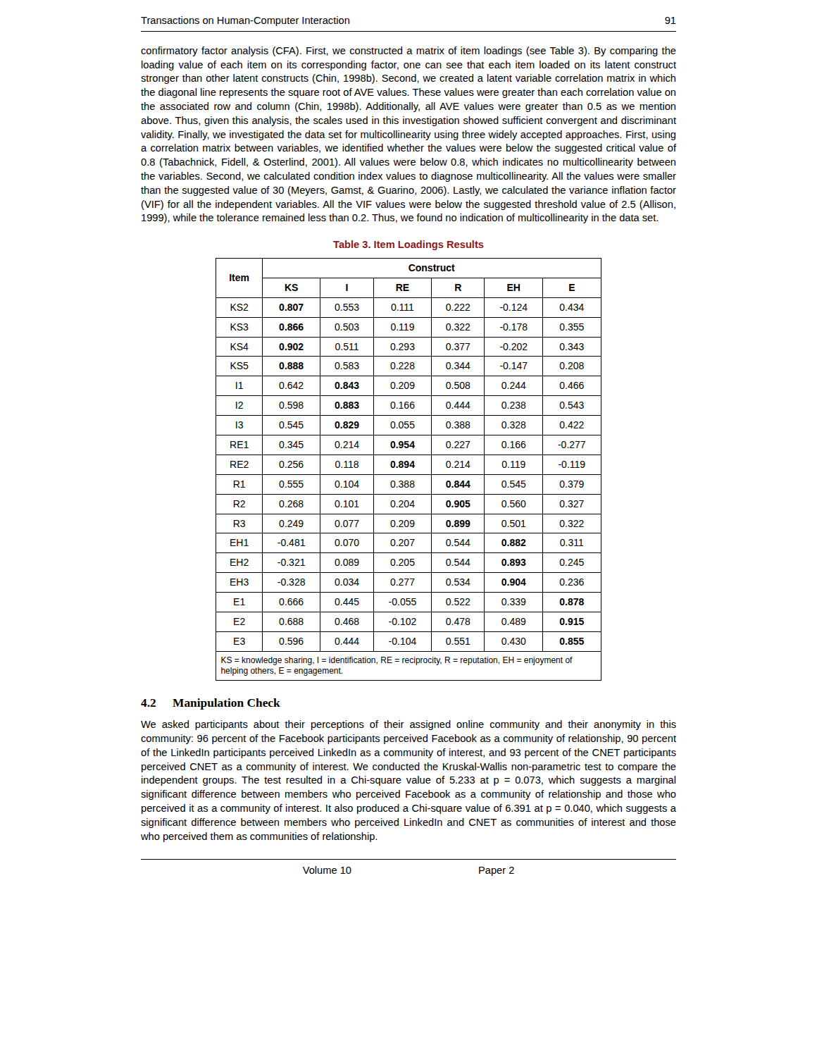Transactions on Human-Computer Interaction 91
confirmatory factor analysis (CFA). First, we constructed a matrix of item loadings (see Table 3). By comparing the loading value of each item on its corresponding factor, one can see that each item loaded on its latent construct stronger than other latent constructs (Chin, 1998b). Second, we created a latent variable correlation matrix in which the diagonal line represents the square root of AVE values. These values were greater than each correlation value on the associated row and column (Chin, 1998b). Additionally, all AVE values were greater than 0.5 as we mention above. Thus, given this analysis, the scales used in this investigation showed sufficient convergent and discriminant validity. Finally, we investigated the data set for multicollinearity using three widely accepted approaches. First, using a correlation matrix between variables, we identified whether the values were below the suggested critical value of 0.8 (Tabachnick, Fidell, & Osterlind, 2001). All values were below 0.8, which indicates no multicollinearity between the variables. Second, we calculated condition index values to diagnose multicollinearity. All the values were smaller than the suggested value of 30 (Meyers, Gamst, & Guarino, 2006). Lastly, we calculated the variance inflation factor (VIF) for all the independent variables. All the VIF values were below the suggested threshold value of 2.5 (Allison, 1999), while the tolerance remained less than 0.2. Thus, we found no indication of multicollinearity in the data set.
Table 3. Item Loadings Results
| Item | Construct |
| --- | --- |
| KS | I | RE | R | EH | E |
| KS2 | 0.807 | 0.553 | 0.111 | 0.222 | -0.124 | 0.434 |
| KS3 | 0.866 | 0.503 | 0.119 | 0.322 | -0.178 | 0.355 |
| KS4 | 0.902 | 0.511 | 0.293 | 0.377 | -0.202 | 0.343 |
| KS5 | 0.888 | 0.583 | 0.228 | 0.344 | -0.147 | 0.208 |
| I1 | 0.642 | 0.843 | 0.209 | 0.508 | 0.244 | 0.466 |
| I2 | 0.598 | 0.883 | 0.166 | 0.444 | 0.238 | 0.543 |
| I3 | 0.545 | 0.829 | 0.055 | 0.388 | 0.328 | 0.422 |
| RE1 | 0.345 | 0.214 | 0.954 | 0.227 | 0.166 | -0.277 |
| RE2 | 0.256 | 0.118 | 0.894 | 0.214 | 0.119 | -0.119 |
| R1 | 0.555 | 0.104 | 0.388 | 0.844 | 0.545 | 0.379 |
| R2 | 0.268 | 0.101 | 0.204 | 0.905 | 0.560 | 0.327 |
| R3 | 0.249 | 0.077 | 0.209 | 0.899 | 0.501 | 0.322 |
| EH1 | -0.481 | 0.070 | 0.207 | 0.544 | 0.882 | 0.311 |
| EH2 | -0.321 | 0.089 | 0.205 | 0.544 | 0.893 | 0.245 |
| EH3 | -0.328 | 0.034 | 0.277 | 0.534 | 0.904 | 0.236 |
| E1 | 0.666 | 0.445 | -0.055 | 0.522 | 0.339 | 0.878 |
| E2 | 0.688 | 0.468 | -0.102 | 0.478 | 0.489 | 0.915 |
| E3 | 0.596 | 0.444 | -0.104 | 0.551 | 0.430 | 0.855 |
| KS = knowledge sharing, I = identification, RE = reciprocity, R = reputation, EH = enjoyment of helping others, E = engagement. |
4.2 Manipulation Check
We asked participants about their perceptions of their assigned online community and their anonymity in this community: 96 percent of the Facebook participants perceived Facebook as a community of relationship, 90 percent of the LinkedIn participants perceived LinkedIn as a community of interest, and 93 percent of the CNET participants perceived CNET as a community of interest. We conducted the Kruskal-Wallis non-parametric test to compare the independent groups. The test resulted in a Chi-square value of 5.233 at p = 0.073, which suggests a marginal significant difference between members who perceived Facebook as a community of relationship and those who perceived it as a community of interest. It also produced a Chi-square value of 6.391 at p = 0.040, which suggests a significant difference between members who perceived LinkedIn and CNET as communities of interest and those who perceived them as communities of relationship.
Volume 10 Paper 2